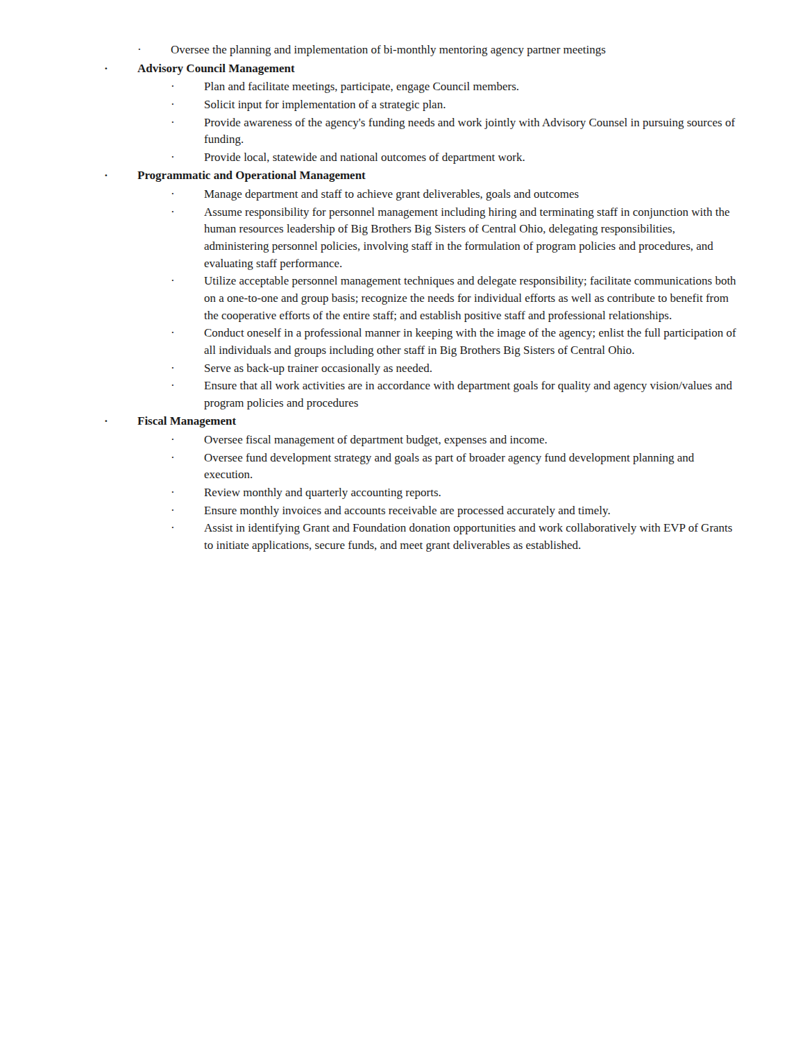· Oversee the planning and implementation of bi-monthly mentoring agency partner meetings
· Advisory Council Management
· Plan and facilitate meetings, participate, engage Council members.
· Solicit input for implementation of a strategic plan.
· Provide awareness of the agency's funding needs and work jointly with Advisory Counsel in pursuing sources of funding.
· Provide local, statewide and national outcomes of department work.
· Programmatic and Operational Management
· Manage department and staff to achieve grant deliverables, goals and outcomes
· Assume responsibility for personnel management including hiring and terminating staff in conjunction with the human resources leadership of Big Brothers Big Sisters of Central Ohio, delegating responsibilities, administering personnel policies, involving staff in the formulation of program policies and procedures, and evaluating staff performance.
· Utilize acceptable personnel management techniques and delegate responsibility; facilitate communications both on a one-to-one and group basis; recognize the needs for individual efforts as well as contribute to benefit from the cooperative efforts of the entire staff; and establish positive staff and professional relationships.
· Conduct oneself in a professional manner in keeping with the image of the agency; enlist the full participation of all individuals and groups including other staff in Big Brothers Big Sisters of Central Ohio.
· Serve as back-up trainer occasionally as needed.
· Ensure that all work activities are in accordance with department goals for quality and agency vision/values and program policies and procedures
· Fiscal Management
· Oversee fiscal management of department budget, expenses and income.
· Oversee fund development strategy and goals as part of broader agency fund development planning and execution.
· Review monthly and quarterly accounting reports.
· Ensure monthly invoices and accounts receivable are processed accurately and timely.
· Assist in identifying Grant and Foundation donation opportunities and work collaboratively with EVP of Grants to initiate applications, secure funds, and meet grant deliverables as established.